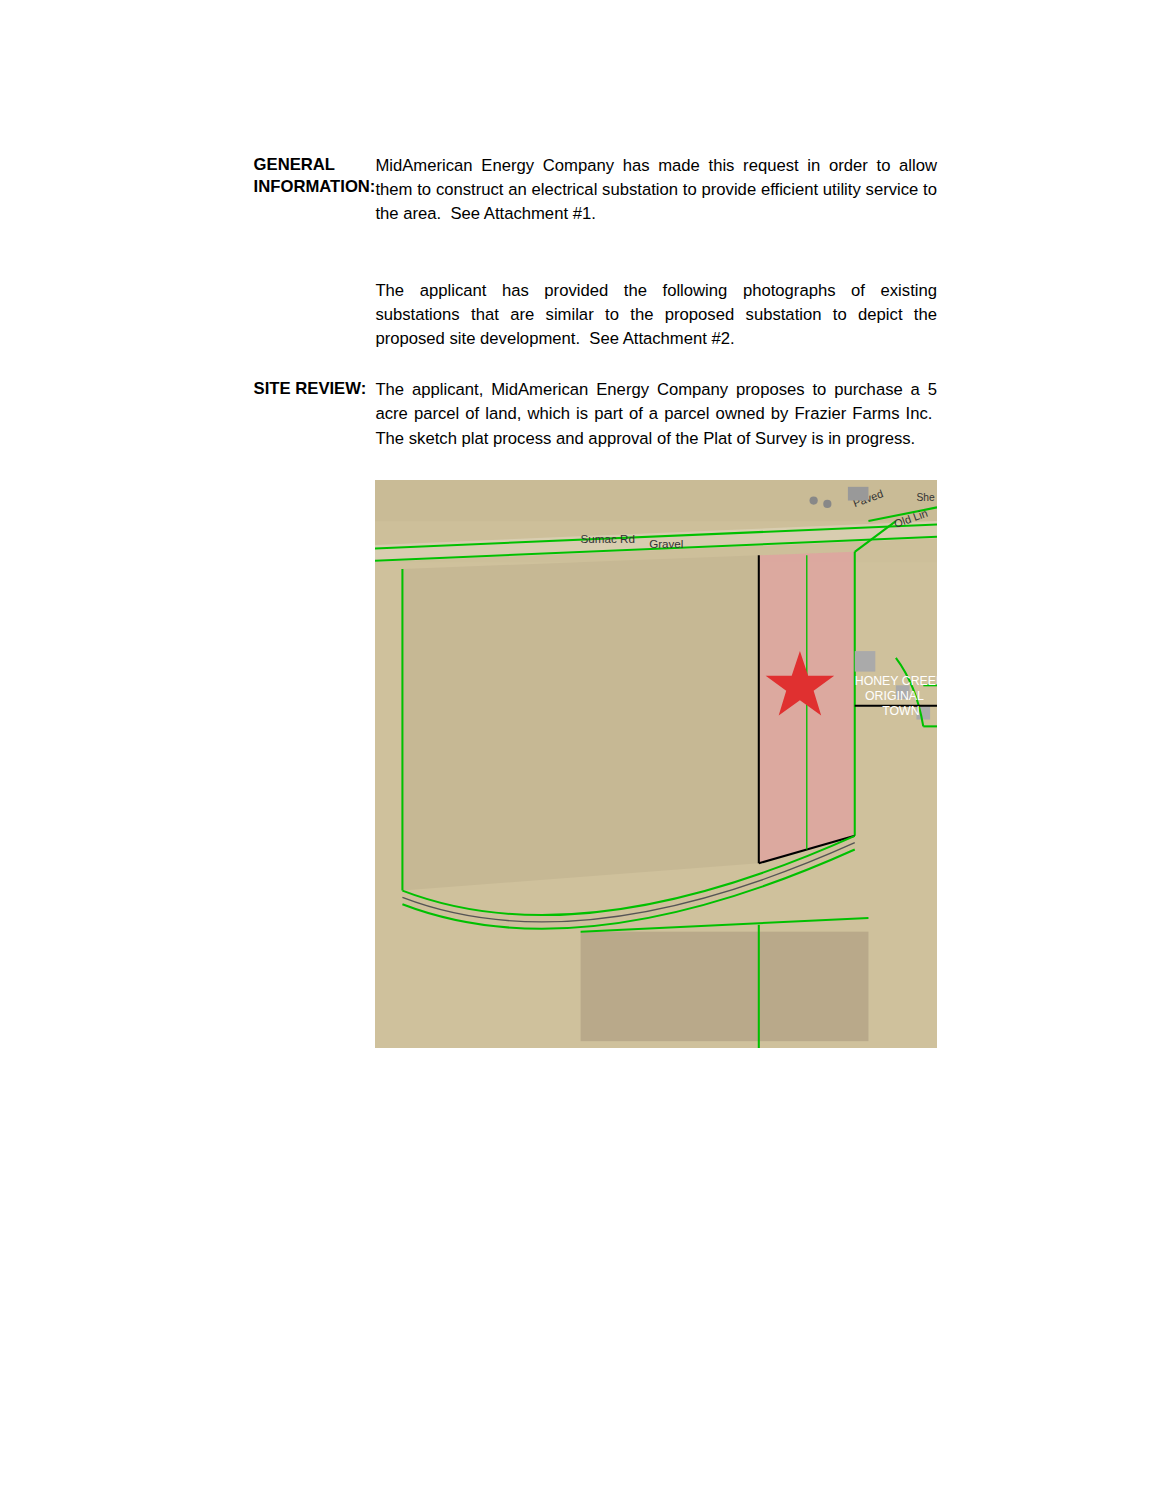| GENERAL INFORMATION: | MidAmerican Energy Company has made this request in order to allow them to construct an electrical substation to provide efficient utility service to the area. See Attachment #1. |
| | The applicant has provided the following photographs of existing substations that are similar to the proposed substation to depict the proposed site development. See Attachment #2. |
| SITE REVIEW: | The applicant, MidAmerican Energy Company proposes to purchase a 5 acre parcel of land, which is part of a parcel owned by Frazier Farms Inc. The sketch plat process and approval of the Plat of Survey is in progress. |